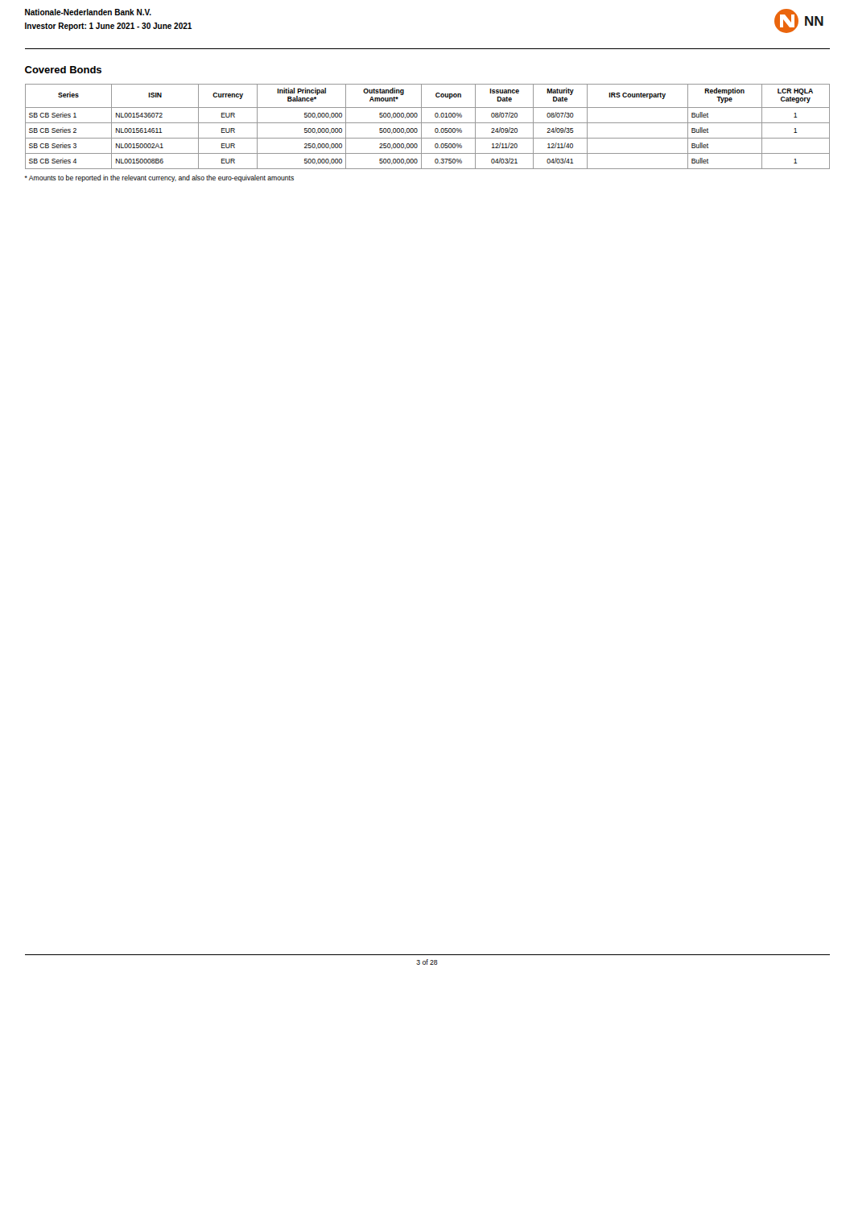NN
Nationale-Nederlanden Bank N.V.
Investor Report: 1 June 2021 - 30 June 2021
Covered Bonds
| Series | ISIN | Currency | Initial Principal Balance* | Outstanding Amount* | Coupon | Issuance Date | Maturity Date | IRS Counterparty | Redemption Type | LCR HQLA Category |
| --- | --- | --- | --- | --- | --- | --- | --- | --- | --- | --- |
| SB CB Series 1 | NL0015436072 | EUR | 500,000,000 | 500,000,000 | 0.0100% | 08/07/20 | 08/07/30 | | Bullet | 1 |
| SB CB Series 2 | NL0015614611 | EUR | 500,000,000 | 500,000,000 | 0.0500% | 24/09/20 | 24/09/35 | | Bullet | 1 |
| SB CB Series 3 | NL00150002A1 | EUR | 250,000,000 | 250,000,000 | 0.0500% | 12/11/20 | 12/11/40 | | Bullet | |
| SB CB Series 4 | NL00150008B6 | EUR | 500,000,000 | 500,000,000 | 0.3750% | 04/03/21 | 04/03/41 | | Bullet | 1 |
* Amounts to be reported in the relevant currency, and also the euro-equivalent amounts
3 of 28